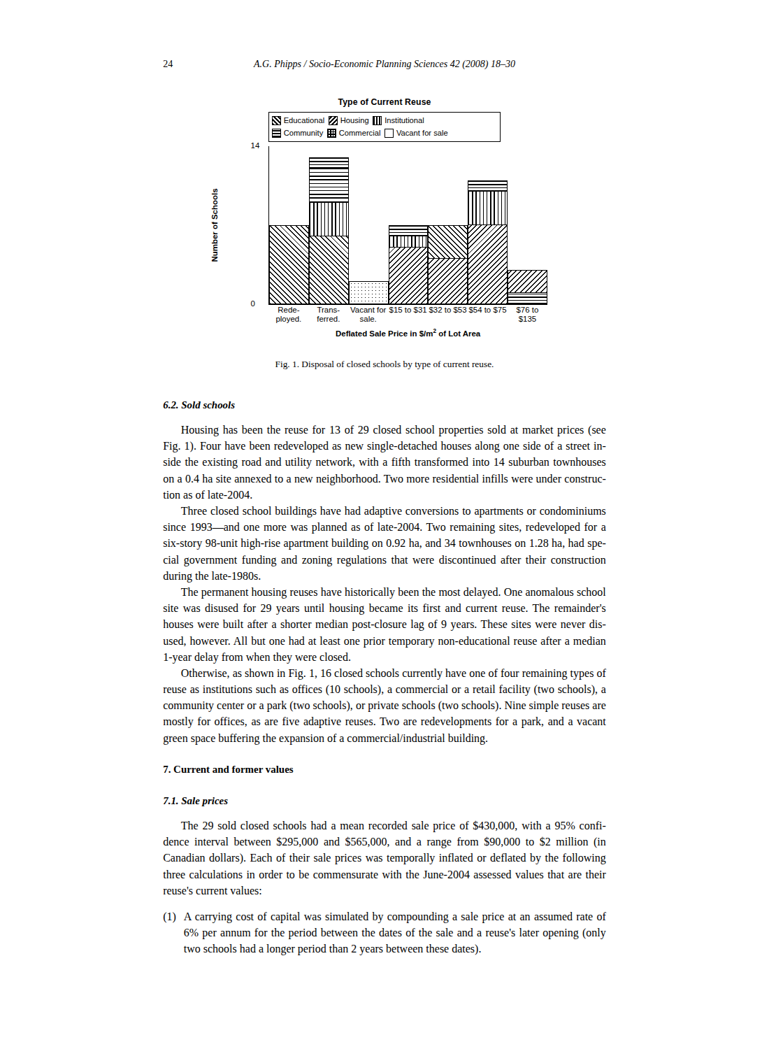24
A.G. Phipps / Socio-Economic Planning Sciences 42 (2008) 18–30
Type of Current Reuse
Educational
Housing
Institutional
Community
Commercial
Vacant for sale
14 0 Number of Schools
Rede-
ployed.
Trans-
ferred.
Vacant for
sale.
$15 to $31
$32 to $53
$54 to $75
$76 to
$135
Deflated Sale Price in $/m2 of Lot Area
Fig. 1. Disposal of closed schools by type of current reuse.
6.2. Sold schools
Housing has been the reuse for 13 of 29 closed school properties sold at market prices (see Fig. 1). Four have been redeveloped as new single-detached houses along one side of a street inside the existing road and utility network, with a fifth transformed into 14 suburban townhouses on a 0.4 ha site annexed to a new neighborhood. Two more residential infills were under construction as of late-2004.
Three closed school buildings have had adaptive conversions to apartments or condominiums since 1993—and one more was planned as of late-2004. Two remaining sites, redeveloped for a six-story 98-unit high-rise apartment building on 0.92 ha, and 34 townhouses on 1.28 ha, had special government funding and zoning regulations that were discontinued after their construction during the late-1980s.
The permanent housing reuses have historically been the most delayed. One anomalous school site was disused for 29 years until housing became its first and current reuse. The remainder's houses were built after a shorter median post-closure lag of 9 years. These sites were never disused, however. All but one had at least one prior temporary non-educational reuse after a median 1-year delay from when they were closed.
Otherwise, as shown in Fig. 1, 16 closed schools currently have one of four remaining types of reuse as institutions such as offices (10 schools), a commercial or a retail facility (two schools), a community center or a park (two schools), or private schools (two schools). Nine simple reuses are mostly for offices, as are five adaptive reuses. Two are redevelopments for a park, and a vacant green space buffering the expansion of a commercial/industrial building.
7. Current and former values
7.1. Sale prices
The 29 sold closed schools had a mean recorded sale price of $430,000, with a 95% confidence interval between $295,000 and $565,000, and a range from $90,000 to $2 million (in Canadian dollars). Each of their sale prices was temporally inflated or deflated by the following three calculations in order to be commensurate with the June-2004 assessed values that are their reuse's current values:
(1)
A carrying cost of capital was simulated by compounding a sale price at an assumed rate of 6% per annum for the period between the dates of the sale and a reuse's later opening (only two schools had a longer period than 2 years between these dates).